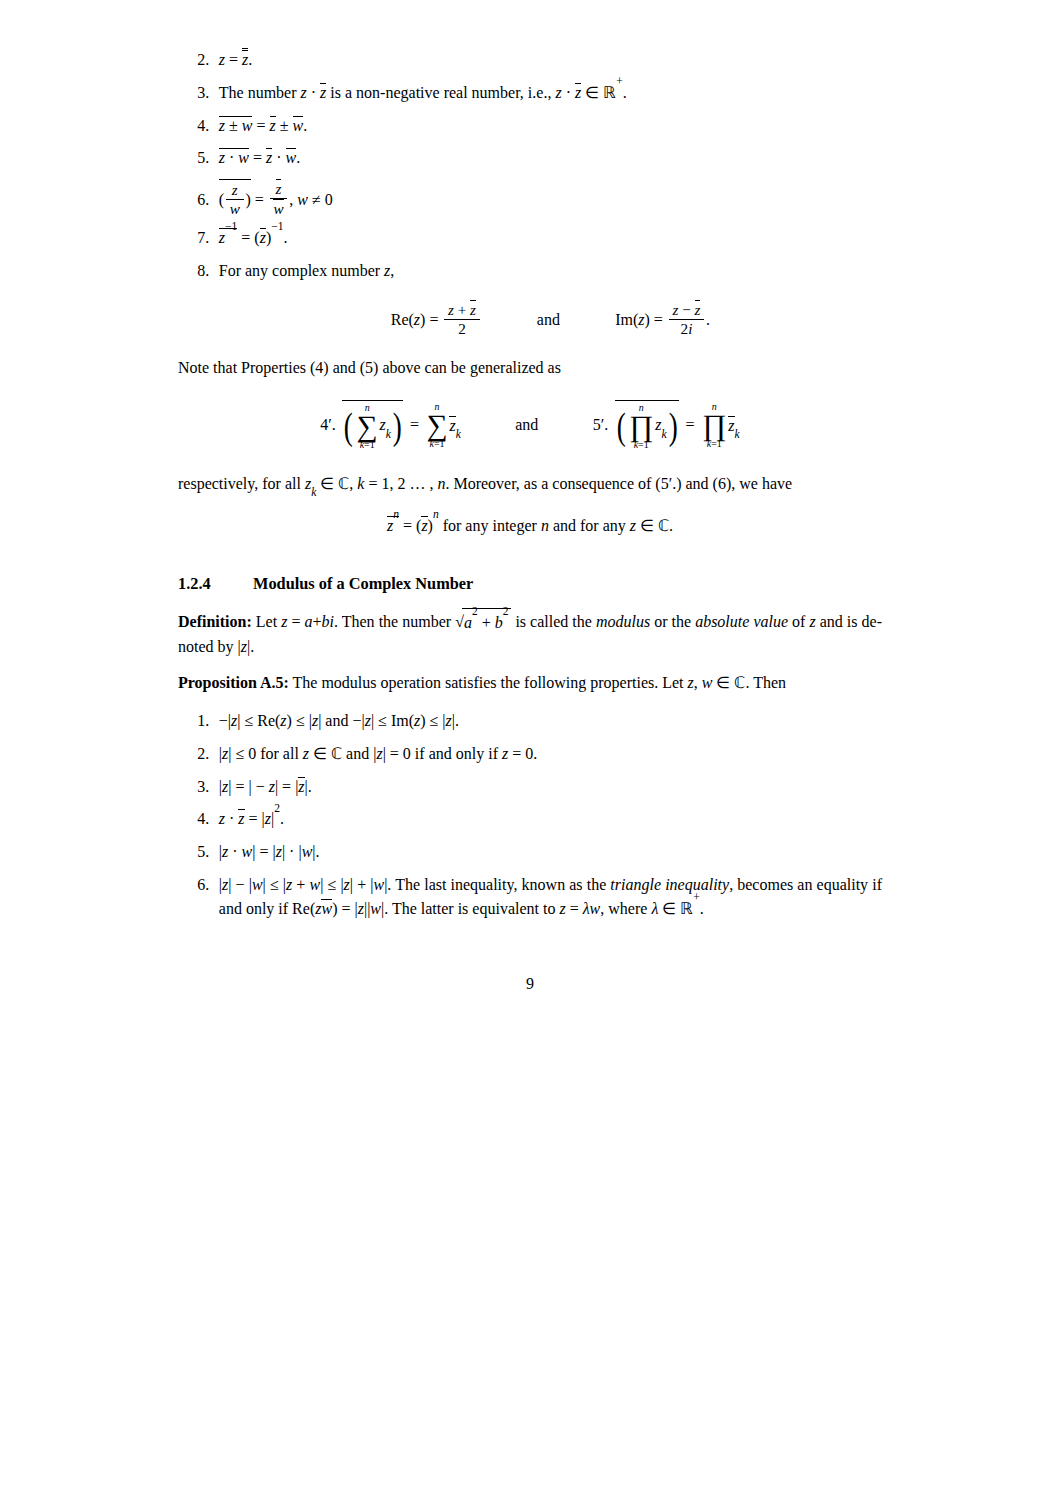z = z.
The number z · z is a non-negative real number, i.e., z · z ∈ ℝ+.
z ± w = z ± w.
z · w = z · w.
(zw) = zw, w ≠ 0
z−1 = (z)−1.
For any complex number z,
Re(z) = z + z 2 and Im(z) = z − z 2i.
Note that Properties (4) and (5) above can be generalized as
4′. (n∑k=1 zk) = n∑k=1 zk and 5′. (n∏k=1 zk) = n∏k=1 zk
respectively, for all zk ∈ ℂ, k = 1, 2 … , n. Moreover, as a consequence of (5′.) and (6), we have
zn = (z)n for any integer n and for any z ∈ ℂ.
1.2.4 Modulus of a Complex Number
Definition: Let z = a+bi. Then the number √a2 + b2 is called the modulus or the absolute value of z and is denoted by |z|.
Proposition A.5: The modulus operation satisfies the following properties. Let z, w ∈ ℂ. Then
−|z| ≤ Re(z) ≤ |z| and −|z| ≤ Im(z) ≤ |z|.
|z| ≤ 0 for all z ∈ ℂ and |z| = 0 if and only if z = 0.
|z| = | − z| = |z|.
z · z = |z|2.
|z · w| = |z| · |w|.
|z| − |w| ≤ |z + w| ≤ |z| + |w|. The last inequality, known as the triangle inequality, becomes an equality if and only if Re(zw) = |z||w|. The latter is equivalent to z = λw, where λ ∈ ℝ+.
9